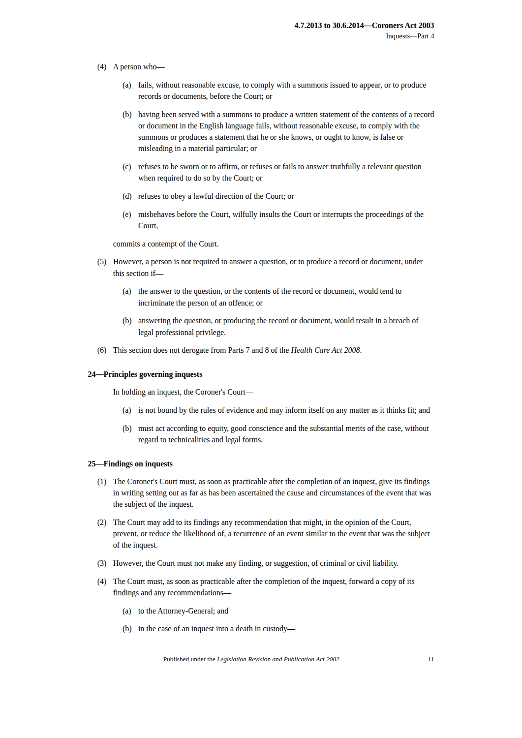4.7.2013 to 30.6.2014—Coroners Act 2003
Inquests—Part 4
(4)
A person who—
(a)
fails, without reasonable excuse, to comply with a summons issued to appear, or to produce records or documents, before the Court; or
(b)
having been served with a summons to produce a written statement of the contents of a record or document in the English language fails, without reasonable excuse, to comply with the summons or produces a statement that he or she knows, or ought to know, is false or misleading in a material particular; or
(c)
refuses to be sworn or to affirm, or refuses or fails to answer truthfully a relevant question when required to do so by the Court; or
(d)
refuses to obey a lawful direction of the Court; or
(e)
misbehaves before the Court, wilfully insults the Court or interrupts the proceedings of the Court,
commits a contempt of the Court.
(5)
However, a person is not required to answer a question, or to produce a record or document, under this section if—
(a)
the answer to the question, or the contents of the record or document, would tend to incriminate the person of an offence; or
(b)
answering the question, or producing the record or document, would result in a breach of legal professional privilege.
(6)
This section does not derogate from Parts 7 and 8 of the Health Care Act 2008.
24—Principles governing inquests
In holding an inquest, the Coroner's Court—
(a)
is not bound by the rules of evidence and may inform itself on any matter as it thinks fit; and
(b)
must act according to equity, good conscience and the substantial merits of the case, without regard to technicalities and legal forms.
25—Findings on inquests
(1)
The Coroner's Court must, as soon as practicable after the completion of an inquest, give its findings in writing setting out as far as has been ascertained the cause and circumstances of the event that was the subject of the inquest.
(2)
The Court may add to its findings any recommendation that might, in the opinion of the Court, prevent, or reduce the likelihood of, a recurrence of an event similar to the event that was the subject of the inquest.
(3)
However, the Court must not make any finding, or suggestion, of criminal or civil liability.
(4)
The Court must, as soon as practicable after the completion of the inquest, forward a copy of its findings and any recommendations—
(a)
to the Attorney-General; and
(b)
in the case of an inquest into a death in custody—
Published under the Legislation Revision and Publication Act 2002
11